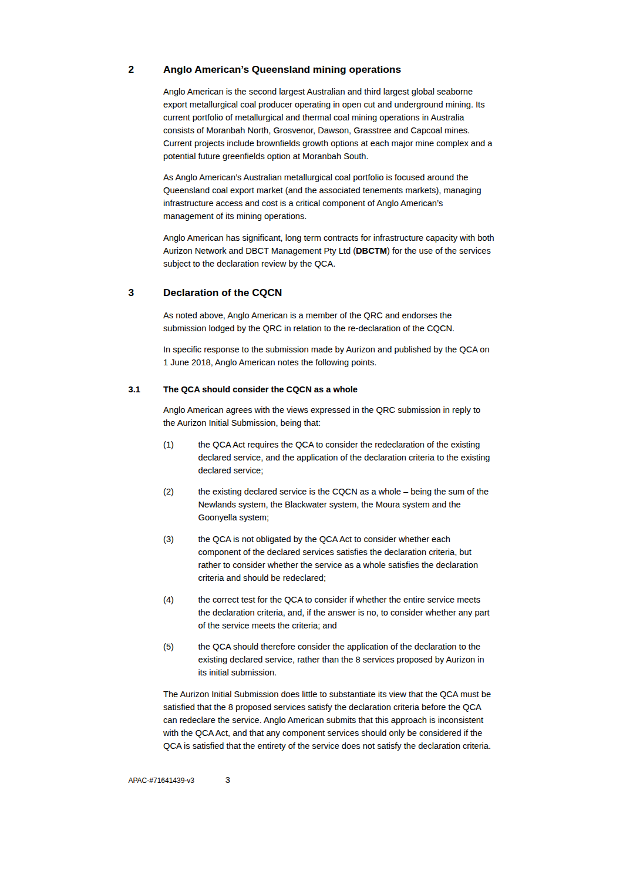2
Anglo American’s Queensland mining operations
Anglo American is the second largest Australian and third largest global seaborne export metallurgical coal producer operating in open cut and underground mining. Its current portfolio of metallurgical and thermal coal mining operations in Australia consists of Moranbah North, Grosvenor, Dawson, Grasstree and Capcoal mines. Current projects include brownfields growth options at each major mine complex and a potential future greenfields option at Moranbah South.
As Anglo American’s Australian metallurgical coal portfolio is focused around the Queensland coal export market (and the associated tenements markets), managing infrastructure access and cost is a critical component of Anglo American’s management of its mining operations.
Anglo American has significant, long term contracts for infrastructure capacity with both Aurizon Network and DBCT Management Pty Ltd (DBCTM) for the use of the services subject to the declaration review by the QCA.
3
Declaration of the CQCN
As noted above, Anglo American is a member of the QRC and endorses the submission lodged by the QRC in relation to the re-declaration of the CQCN.
In specific response to the submission made by Aurizon and published by the QCA on 1 June 2018, Anglo American notes the following points.
3.1
The QCA should consider the CQCN as a whole
Anglo American agrees with the views expressed in the QRC submission in reply to the Aurizon Initial Submission, being that:
(1) the QCA Act requires the QCA to consider the redeclaration of the existing declared service, and the application of the declaration criteria to the existing declared service;
(2) the existing declared service is the CQCN as a whole – being the sum of the Newlands system, the Blackwater system, the Moura system and the Goonyella system;
(3) the QCA is not obligated by the QCA Act to consider whether each component of the declared services satisfies the declaration criteria, but rather to consider whether the service as a whole satisfies the declaration criteria and should be redeclared;
(4) the correct test for the QCA to consider if whether the entire service meets the declaration criteria, and, if the answer is no, to consider whether any part of the service meets the criteria; and
(5) the QCA should therefore consider the application of the declaration to the existing declared service, rather than the 8 services proposed by Aurizon in its initial submission.
The Aurizon Initial Submission does little to substantiate its view that the QCA must be satisfied that the 8 proposed services satisfy the declaration criteria before the QCA can redeclare the service. Anglo American submits that this approach is inconsistent with the QCA Act, and that any component services should only be considered if the QCA is satisfied that the entirety of the service does not satisfy the declaration criteria.
APAC-#71641439-v3 3